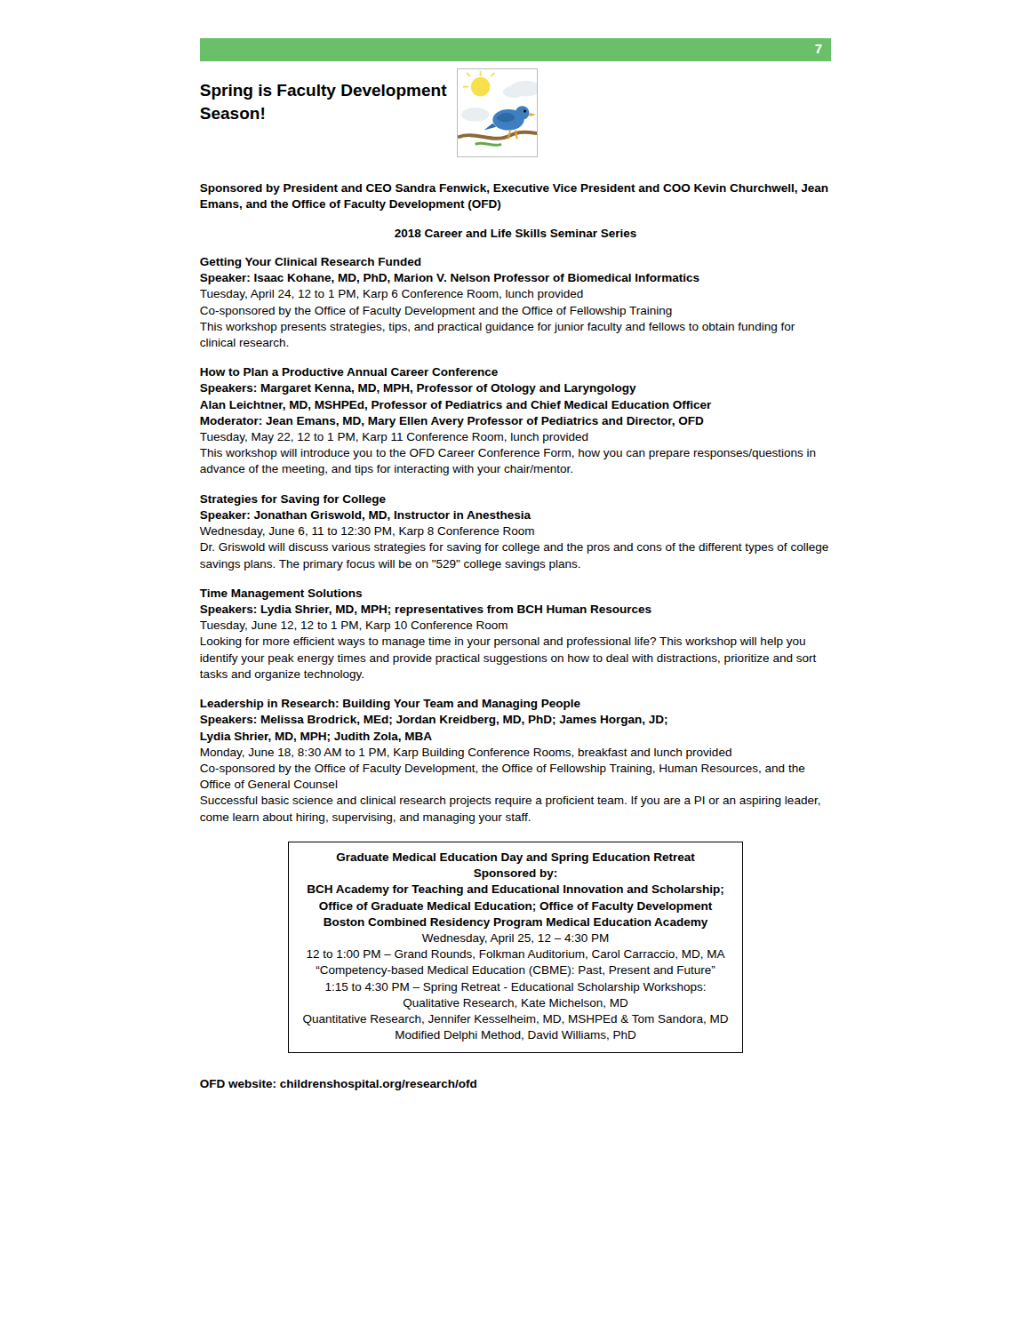7
Spring is Faculty Development Season!
Sponsored by President and CEO Sandra Fenwick, Executive Vice President and COO Kevin Churchwell, Jean Emans, and the Office of Faculty Development (OFD)
2018 Career and Life Skills Seminar Series
Getting Your Clinical Research Funded
Speaker: Isaac Kohane, MD, PhD, Marion V. Nelson Professor of Biomedical Informatics
Tuesday, April 24, 12 to 1 PM, Karp 6 Conference Room, lunch provided
Co-sponsored by the Office of Faculty Development and the Office of Fellowship Training
This workshop presents strategies, tips, and practical guidance for junior faculty and fellows to obtain funding for clinical research.
How to Plan a Productive Annual Career Conference
Speakers: Margaret Kenna, MD, MPH, Professor of Otology and Laryngology
Alan Leichtner, MD, MSHPEd, Professor of Pediatrics and Chief Medical Education Officer
Moderator: Jean Emans, MD, Mary Ellen Avery Professor of Pediatrics and Director, OFD
Tuesday, May 22, 12 to 1 PM, Karp 11 Conference Room, lunch provided
This workshop will introduce you to the OFD Career Conference Form, how you can prepare responses/questions in advance of the meeting, and tips for interacting with your chair/mentor.
Strategies for Saving for College
Speaker: Jonathan Griswold, MD, Instructor in Anesthesia
Wednesday, June 6, 11 to 12:30 PM, Karp 8 Conference Room
Dr. Griswold will discuss various strategies for saving for college and the pros and cons of the different types of college savings plans. The primary focus will be on "529" college savings plans.
Time Management Solutions
Speakers: Lydia Shrier, MD, MPH; representatives from BCH Human Resources
Tuesday, June 12, 12 to 1 PM, Karp 10 Conference Room
Looking for more efficient ways to manage time in your personal and professional life? This workshop will help you identify your peak energy times and provide practical suggestions on how to deal with distractions, prioritize and sort tasks and organize technology.
Leadership in Research: Building Your Team and Managing People
Speakers: Melissa Brodrick, MEd; Jordan Kreidberg, MD, PhD; James Horgan, JD;
Lydia Shrier, MD, MPH; Judith Zola, MBA
Monday, June 18, 8:30 AM to 1 PM, Karp Building Conference Rooms, breakfast and lunch provided
Co-sponsored by the Office of Faculty Development, the Office of Fellowship Training, Human Resources, and the Office of General Counsel
Successful basic science and clinical research projects require a proficient team. If you are a PI or an aspiring leader, come learn about hiring, supervising, and managing your staff.
Graduate Medical Education Day and Spring Education Retreat
Sponsored by:
BCH Academy for Teaching and Educational Innovation and Scholarship;
Office of Graduate Medical Education; Office of Faculty Development
Boston Combined Residency Program Medical Education Academy
Wednesday, April 25, 12 – 4:30 PM
12 to 1:00 PM – Grand Rounds, Folkman Auditorium, Carol Carraccio, MD, MA
“Competency-based Medical Education (CBME): Past, Present and Future”
1:15 to 4:30 PM – Spring Retreat - Educational Scholarship Workshops:
Qualitative Research, Kate Michelson, MD
Quantitative Research, Jennifer Kesselheim, MD, MSHPEd & Tom Sandora, MD
Modified Delphi Method, David Williams, PhD
OFD website: childrenshospital.org/research/ofd